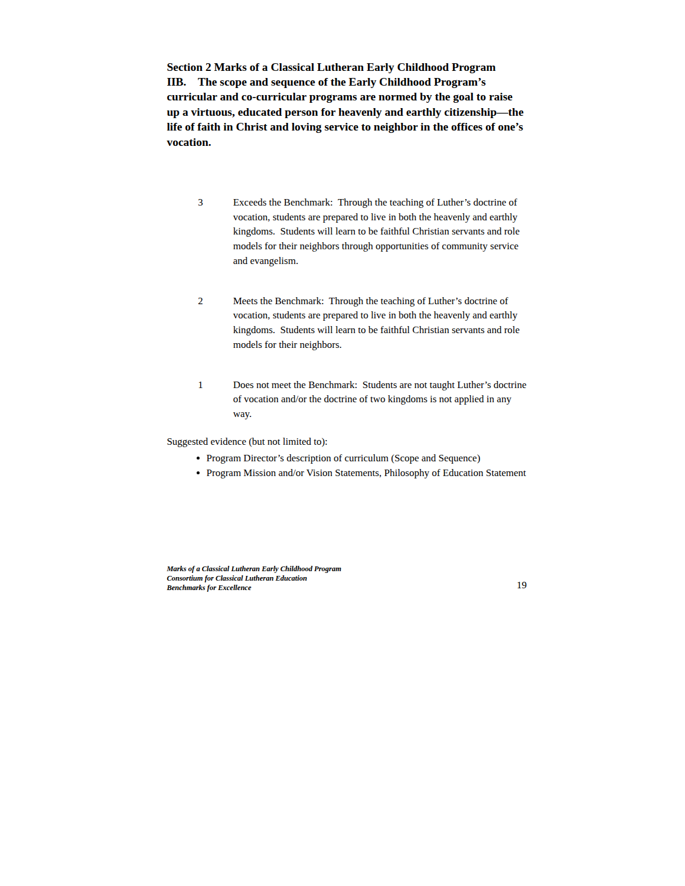Section 2 Marks of a Classical Lutheran Early Childhood Program
IIB. The scope and sequence of the Early Childhood Program’s curricular and co-curricular programs are normed by the goal to raise up a virtuous, educated person for heavenly and earthly citizenship—the life of faith in Christ and loving service to neighbor in the offices of one’s vocation.
3
Exceeds the Benchmark: Through the teaching of Luther’s doctrine of vocation, students are prepared to live in both the heavenly and earthly kingdoms. Students will learn to be faithful Christian servants and role models for their neighbors through opportunities of community service and evangelism.
2
Meets the Benchmark: Through the teaching of Luther’s doctrine of vocation, students are prepared to live in both the heavenly and earthly kingdoms. Students will learn to be faithful Christian servants and role models for their neighbors.
1
Does not meet the Benchmark: Students are not taught Luther’s doctrine of vocation and/or the doctrine of two kingdoms is not applied in any way.
Suggested evidence (but not limited to):
Program Director’s description of curriculum (Scope and Sequence)
Program Mission and/or Vision Statements, Philosophy of Education Statement
Marks of a Classical Lutheran Early Childhood Program
Consortium for Classical Lutheran Education
Benchmarks for Excellence
19